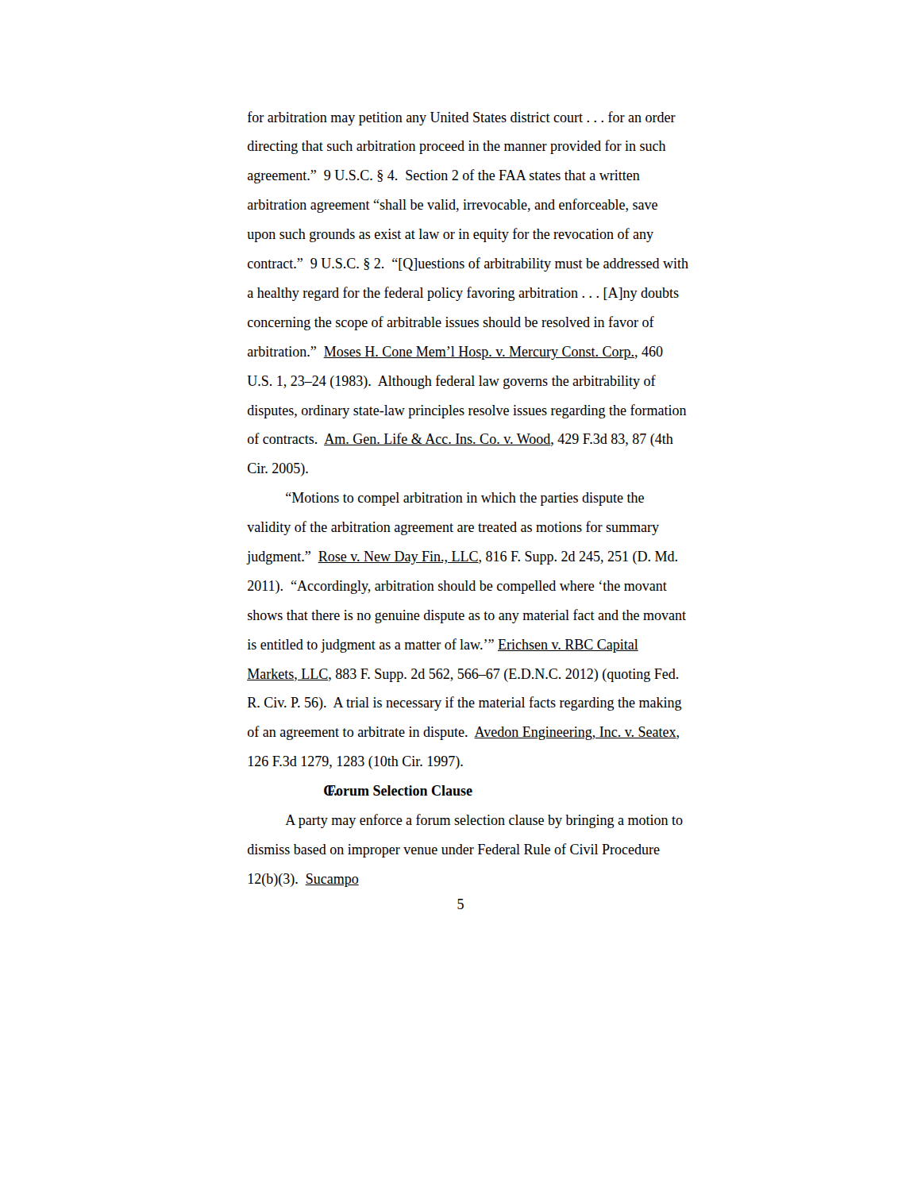for arbitration may petition any United States district court . . . for an order directing that such arbitration proceed in the manner provided for in such agreement.” 9 U.S.C. § 4. Section 2 of the FAA states that a written arbitration agreement “shall be valid, irrevocable, and enforceable, save upon such grounds as exist at law or in equity for the revocation of any contract.” 9 U.S.C. § 2. “[Q]uestions of arbitrability must be addressed with a healthy regard for the federal policy favoring arbitration . . . [A]ny doubts concerning the scope of arbitrable issues should be resolved in favor of arbitration.” Moses H. Cone Mem’l Hosp. v. Mercury Const. Corp., 460 U.S. 1, 23–24 (1983). Although federal law governs the arbitrability of disputes, ordinary state-law principles resolve issues regarding the formation of contracts. Am. Gen. Life & Acc. Ins. Co. v. Wood, 429 F.3d 83, 87 (4th Cir. 2005).
“Motions to compel arbitration in which the parties dispute the validity of the arbitration agreement are treated as motions for summary judgment.” Rose v. New Day Fin., LLC, 816 F. Supp. 2d 245, 251 (D. Md. 2011). “Accordingly, arbitration should be compelled where ‘the movant shows that there is no genuine dispute as to any material fact and the movant is entitled to judgment as a matter of law.’” Erichsen v. RBC Capital Markets, LLC, 883 F. Supp. 2d 562, 566–67 (E.D.N.C. 2012) (quoting Fed. R. Civ. P. 56). A trial is necessary if the material facts regarding the making of an agreement to arbitrate in dispute. Avedon Engineering, Inc. v. Seatex, 126 F.3d 1279, 1283 (10th Cir. 1997).
C. Forum Selection Clause
A party may enforce a forum selection clause by bringing a motion to dismiss based on improper venue under Federal Rule of Civil Procedure 12(b)(3). Sucampo
5